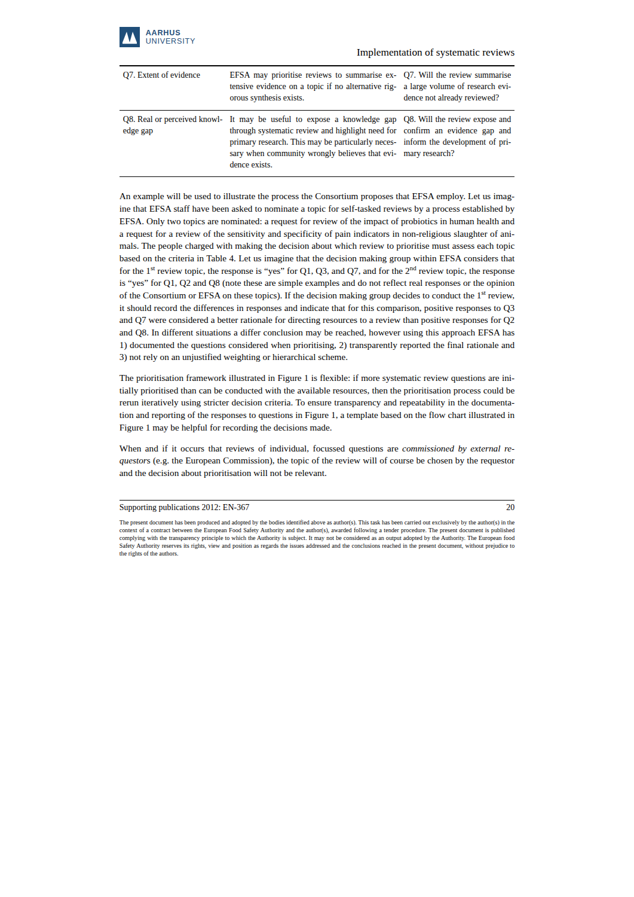AARHUS UNIVERSITY
Implementation of systematic reviews
| Q7. Extent of evidence | EFSA may prioritise reviews to summarise extensive evidence on a topic if no alternative rigorous synthesis exists. | Q7. Will the review summarise a large volume of research evidence not already reviewed? |
| Q8. Real or perceived knowledge gap | It may be useful to expose a knowledge gap through systematic review and highlight need for primary research. This may be particularly necessary when community wrongly believes that evidence exists. | Q8. Will the review expose and confirm an evidence gap and inform the development of primary research? |
An example will be used to illustrate the process the Consortium proposes that EFSA employ. Let us imagine that EFSA staff have been asked to nominate a topic for self-tasked reviews by a process established by EFSA. Only two topics are nominated: a request for review of the impact of probiotics in human health and a request for a review of the sensitivity and specificity of pain indicators in non-religious slaughter of animals. The people charged with making the decision about which review to prioritise must assess each topic based on the criteria in Table 4. Let us imagine that the decision making group within EFSA considers that for the 1st review topic, the response is “yes” for Q1, Q3, and Q7, and for the 2nd review topic, the response is “yes” for Q1, Q2 and Q8 (note these are simple examples and do not reflect real responses or the opinion of the Consortium or EFSA on these topics). If the decision making group decides to conduct the 1st review, it should record the differences in responses and indicate that for this comparison, positive responses to Q3 and Q7 were considered a better rationale for directing resources to a review than positive responses for Q2 and Q8. In different situations a differ conclusion may be reached, however using this approach EFSA has 1) documented the questions considered when prioritising, 2) transparently reported the final rationale and 3) not rely on an unjustified weighting or hierarchical scheme.
The prioritisation framework illustrated in Figure 1 is flexible: if more systematic review questions are initially prioritised than can be conducted with the available resources, then the prioritisation process could be rerun iteratively using stricter decision criteria. To ensure transparency and repeatability in the documentation and reporting of the responses to questions in Figure 1, a template based on the flow chart illustrated in Figure 1 may be helpful for recording the decisions made.
When and if it occurs that reviews of individual, focussed questions are commissioned by external requestors (e.g. the European Commission), the topic of the review will of course be chosen by the requestor and the decision about prioritisation will not be relevant.
Supporting publications 2012: EN-367 20
The present document has been produced and adopted by the bodies identified above as author(s). This task has been carried out exclusively by the author(s) in the context of a contract between the European Food Safety Authority and the author(s), awarded following a tender procedure. The present document is published complying with the transparency principle to which the Authority is subject. It may not be considered as an output adopted by the Authority. The European food Safety Authority reserves its rights, view and position as regards the issues addressed and the conclusions reached in the present document, without prejudice to the rights of the authors.